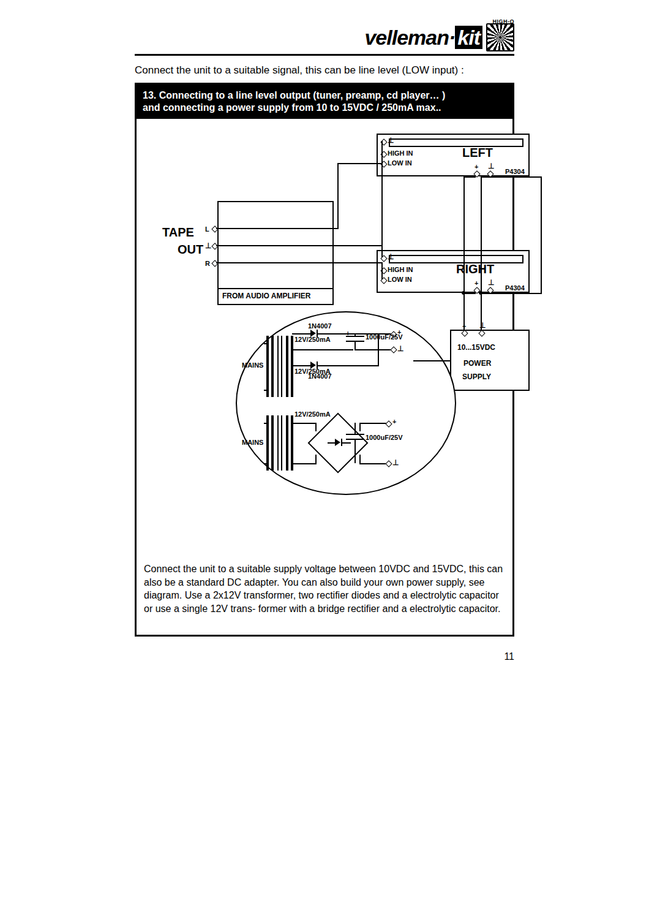HIGH-Q
velleman·kit
Connect the unit to a suitable signal, this can be line level (LOW input) :
13. Connecting to a line level output (tuner, preamp, cd player… )
and connecting a power supply from 10 to 15VDC / 250mA max..
⊥
HIGH IN
LOW IN
LEFT
+
⊥
P4304
⊥
HIGH IN
LOW IN
RIGHT
+
⊥
P4304
FROM AUDIO AMPLIFIER
TAPE
OUT
L
⊥
R
+
⊥
10...15VDC
POWER
SUPPLY
1N4007
MAINS
12V/250mA
12V/250mA
1N4007
+
+
1000uF/25V
⊥
MAINS
12V/250mA
+
⊥
1000uF/25V
Connect the unit to a suitable supply voltage between 10VDC and 15VDC, this can also be a standard DC adapter. You can also build your own power supply, see diagram. Use a 2x12V transformer, two rectifier diodes and a electrolytic capacitor or use a single 12V trans- former with a bridge rectifier and a electrolytic capacitor.
11